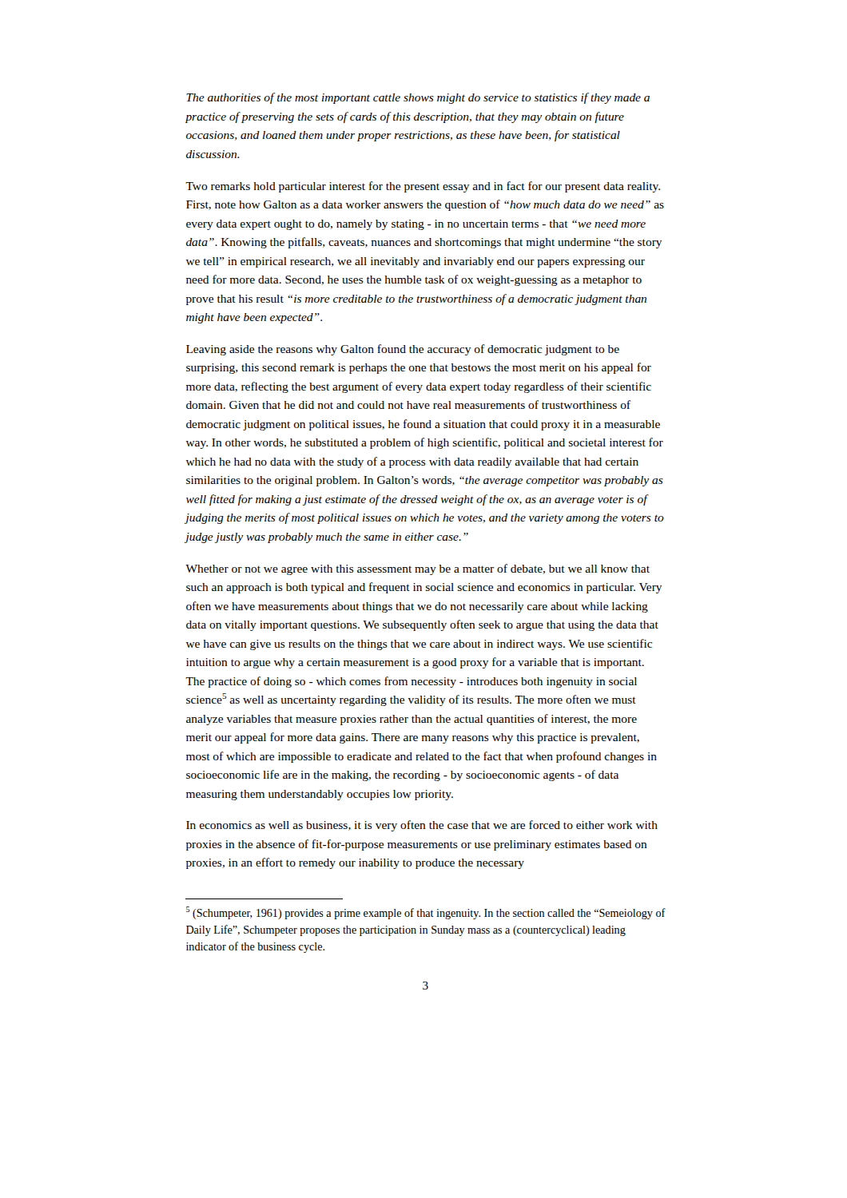The authorities of the most important cattle shows might do service to statistics if they made a practice of preserving the sets of cards of this description, that they may obtain on future occasions, and loaned them under proper restrictions, as these have been, for statistical discussion.
Two remarks hold particular interest for the present essay and in fact for our present data reality. First, note how Galton as a data worker answers the question of “how much data do we need” as every data expert ought to do, namely by stating - in no uncertain terms - that “we need more data”. Knowing the pitfalls, caveats, nuances and shortcomings that might undermine “the story we tell” in empirical research, we all inevitably and invariably end our papers expressing our need for more data. Second, he uses the humble task of ox weight-guessing as a metaphor to prove that his result “is more creditable to the trustworthiness of a democratic judgment than might have been expected”.
Leaving aside the reasons why Galton found the accuracy of democratic judgment to be surprising, this second remark is perhaps the one that bestows the most merit on his appeal for more data, reflecting the best argument of every data expert today regardless of their scientific domain. Given that he did not and could not have real measurements of trustworthiness of democratic judgment on political issues, he found a situation that could proxy it in a measurable way. In other words, he substituted a problem of high scientific, political and societal interest for which he had no data with the study of a process with data readily available that had certain similarities to the original problem. In Galton’s words, “the average competitor was probably as well fitted for making a just estimate of the dressed weight of the ox, as an average voter is of judging the merits of most political issues on which he votes, and the variety among the voters to judge justly was probably much the same in either case.”
Whether or not we agree with this assessment may be a matter of debate, but we all know that such an approach is both typical and frequent in social science and economics in particular. Very often we have measurements about things that we do not necessarily care about while lacking data on vitally important questions. We subsequently often seek to argue that using the data that we have can give us results on the things that we care about in indirect ways. We use scientific intuition to argue why a certain measurement is a good proxy for a variable that is important. The practice of doing so - which comes from necessity - introduces both ingenuity in social science5 as well as uncertainty regarding the validity of its results. The more often we must analyze variables that measure proxies rather than the actual quantities of interest, the more merit our appeal for more data gains. There are many reasons why this practice is prevalent, most of which are impossible to eradicate and related to the fact that when profound changes in socioeconomic life are in the making, the recording - by socioeconomic agents - of data measuring them understandably occupies low priority.
In economics as well as business, it is very often the case that we are forced to either work with proxies in the absence of fit-for-purpose measurements or use preliminary estimates based on proxies, in an effort to remedy our inability to produce the necessary
5 (Schumpeter, 1961) provides a prime example of that ingenuity. In the section called the “Semeiology of Daily Life”, Schumpeter proposes the participation in Sunday mass as a (countercyclical) leading indicator of the business cycle.
3